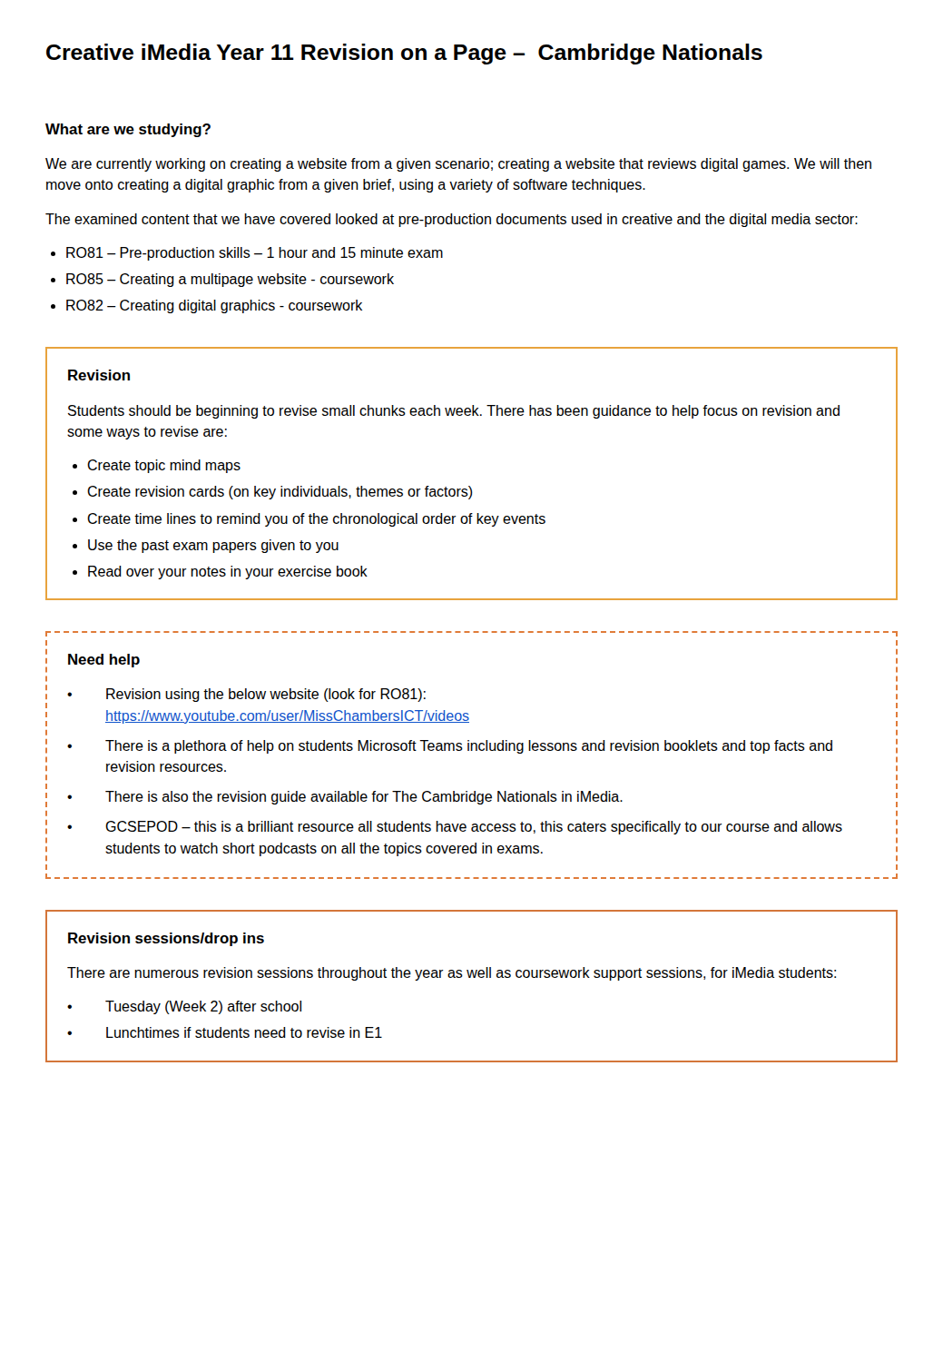Creative iMedia Year 11 Revision on a Page – Cambridge Nationals
What are we studying?
We are currently working on creating a website from a given scenario; creating a website that reviews digital games. We will then move onto creating a digital graphic from a given brief, using a variety of software techniques.
The examined content that we have covered looked at pre-production documents used in creative and the digital media sector:
RO81 – Pre-production skills – 1 hour and 15 minute exam
RO85 – Creating a multipage website - coursework
RO82 – Creating digital graphics - coursework
Revision
Students should be beginning to revise small chunks each week. There has been guidance to help focus on revision and some ways to revise are:
Create topic mind maps
Create revision cards (on key individuals, themes or factors)
Create time lines to remind you of the chronological order of key events
Use the past exam papers given to you
Read over your notes in your exercise book
Need help
Revision using the below website (look for RO81):
https://www.youtube.com/user/MissChambersICT/videos
There is a plethora of help on students Microsoft Teams including lessons and revision booklets and top facts and revision resources.
There is also the revision guide available for The Cambridge Nationals in iMedia.
GCSEPOD – this is a brilliant resource all students have access to, this caters specifically to our course and allows students to watch short podcasts on all the topics covered in exams.
Revision sessions/drop ins
There are numerous revision sessions throughout the year as well as coursework support sessions, for iMedia students:
Tuesday (Week 2) after school
Lunchtimes if students need to revise in E1